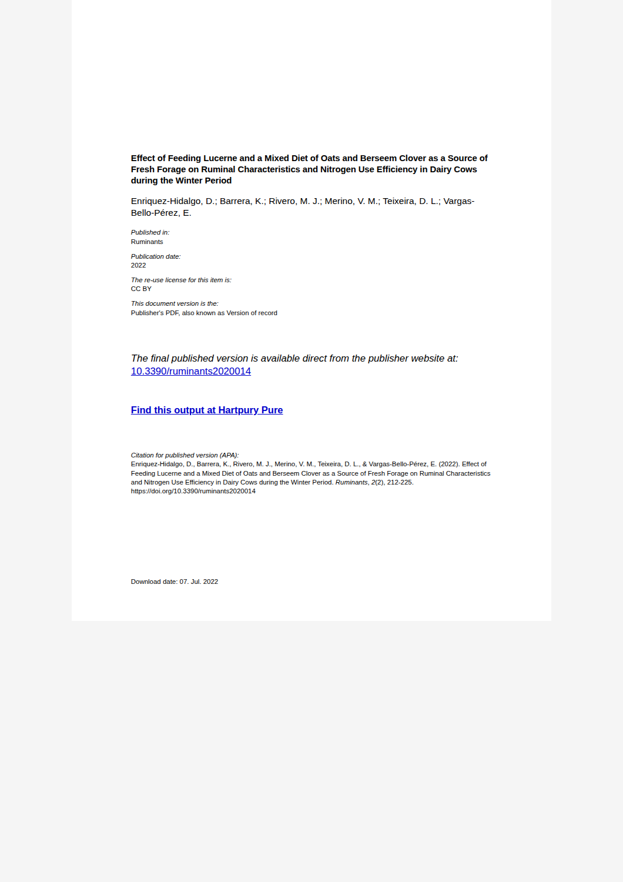Effect of Feeding Lucerne and a Mixed Diet of Oats and Berseem Clover as a Source of Fresh Forage on Ruminal Characteristics and Nitrogen Use Efficiency in Dairy Cows during the Winter Period
Enriquez-Hidalgo, D.; Barrera, K.; Rivero, M. J.; Merino, V. M.; Teixeira, D. L.; Vargas-Bello-Pérez, E.
Published in:
Ruminants
Publication date:
2022
The re-use license for this item is:
CC BY
This document version is the:
Publisher's PDF, also known as Version of record
The final published version is available direct from the publisher website at:
10.3390/ruminants2020014
Find this output at Hartpury Pure
Citation for published version (APA):
Enriquez-Hidalgo, D., Barrera, K., Rivero, M. J., Merino, V. M., Teixeira, D. L., & Vargas-Bello-Pérez, E. (2022). Effect of Feeding Lucerne and a Mixed Diet of Oats and Berseem Clover as a Source of Fresh Forage on Ruminal Characteristics and Nitrogen Use Efficiency in Dairy Cows during the Winter Period. Ruminants, 2(2), 212-225. https://doi.org/10.3390/ruminants2020014
Download date: 07. Jul. 2022